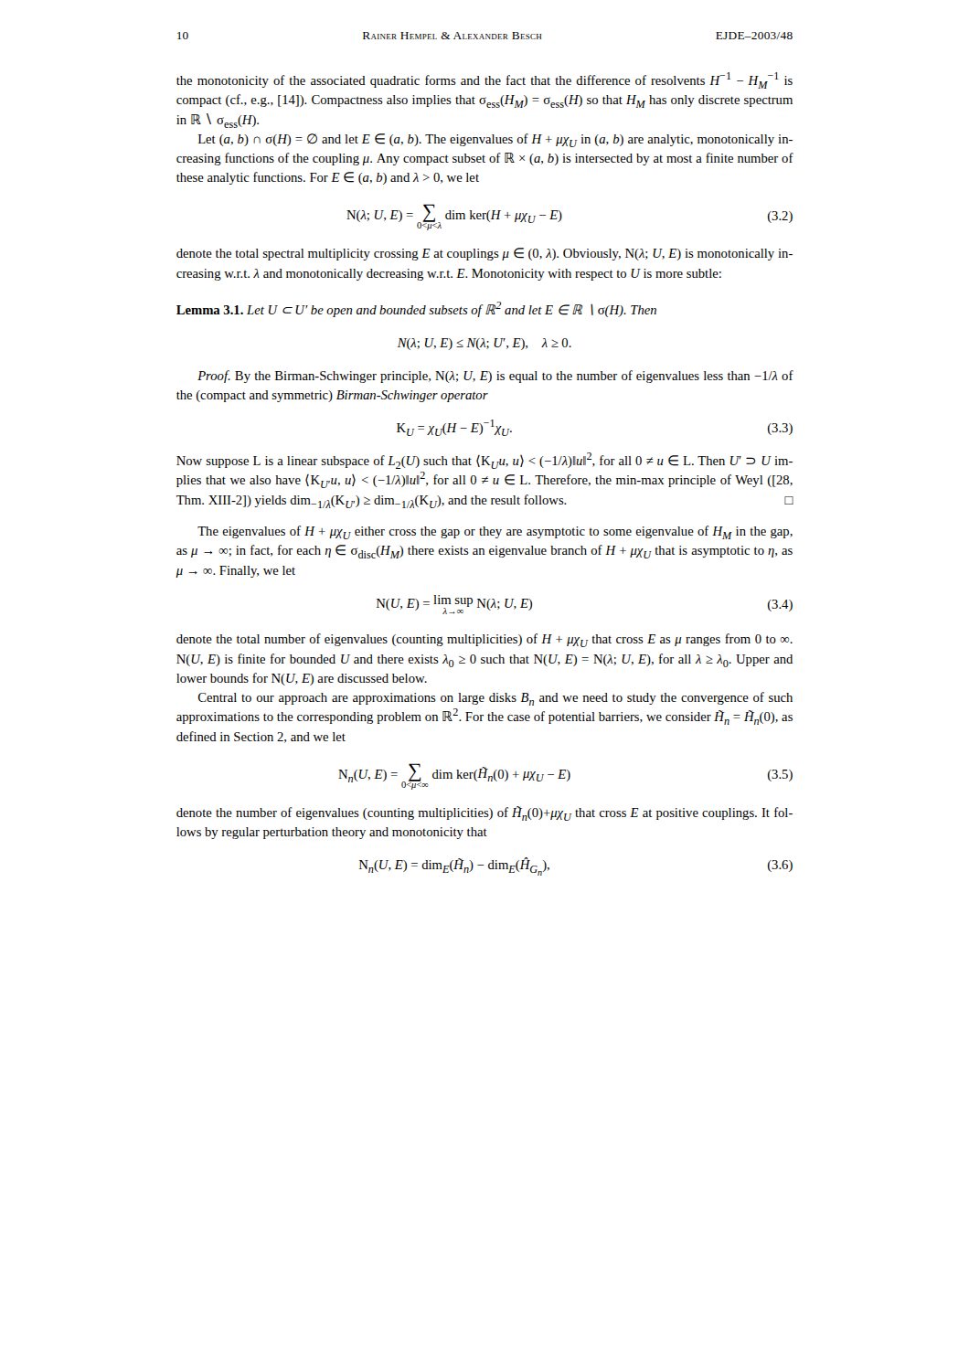10 Rainer Hempel & Alexander Besch EJDE–2003/48
the monotonicity of the associated quadratic forms and the fact that the difference of resolvents H−1 − HM−1 is compact (cf., e.g., [14]). Compactness also implies that σess(HM) = σess(H) so that HM has only discrete spectrum in ℝ ∖ σess(H).
Let (a, b) ∩ σ(H) = ∅ and let E ∈ (a, b). The eigenvalues of H + μχU in (a, b) are analytic, monotonically increasing functions of the coupling μ. Any compact subset of ℝ × (a, b) is intersected by at most a finite number of these analytic functions. For E ∈ (a, b) and λ > 0, we let
N(λ; U, E) = ∑0<μ<λ dim ker(H + μχU − E) (3.2)
denote the total spectral multiplicity crossing E at couplings μ ∈ (0, λ). Obviously, N(λ; U, E) is monotonically increasing w.r.t. λ and monotonically decreasing w.r.t. E. Monotonicity with respect to U is more subtle:
Lemma 3.1. Let U ⊂ U′ be open and bounded subsets of ℝ2 and let E ∈ ℝ ∖ σ(H). Then
N(λ; U, E) ≤ N(λ; U′, E), λ ≥ 0.
Proof. By the Birman-Schwinger principle, N(λ; U, E) is equal to the number of eigenvalues less than −1/λ of the (compact and symmetric) Birman-Schwinger operator
KU = χU(H − E)−1χU. (3.3)
Now suppose L is a linear subspace of L2(U) such that ⟨KUu, u⟩ < (−1/λ)‖u‖2, for all 0 ≠ u ∈ L. Then U′ ⊃ U implies that we also have ⟨KU′u, u⟩ < (−1/λ)‖u‖2, for all 0 ≠ u ∈ L. Therefore, the min-max principle of Weyl ([28, Thm. XIII-2]) yields dim−1/λ(KU′) ≥ dim−1/λ(KU), and the result follows. □
The eigenvalues of H + μχU either cross the gap or they are asymptotic to some eigenvalue of HM in the gap, as μ → ∞; in fact, for each η ∈ σdisc(HM) there exists an eigenvalue branch of H + μχU that is asymptotic to η, as μ → ∞. Finally, we let
N(U, E) = lim sup λ→∞ N(λ; U, E) (3.4)
denote the total number of eigenvalues (counting multiplicities) of H + μχU that cross E as μ ranges from 0 to ∞. N(U, E) is finite for bounded U and there exists λ0 ≥ 0 such that N(U, E) = N(λ; U, E), for all λ ≥ λ0. Upper and lower bounds for N(U, E) are discussed below.
Central to our approach are approximations on large disks Bn and we need to study the convergence of such approximations to the corresponding problem on ℝ2. For the case of potential barriers, we consider H̃n = H̃n(0), as defined in Section 2, and we let
Nn(U, E) = ∑0<μ<∞ dim ker(H̃n(0) + μχU − E) (3.5)
denote the number of eigenvalues (counting multiplicities) of H̃n(0)+μχU that cross E at positive couplings. It follows by regular perturbation theory and monotonicity that
Nn(U, E) = dimE(H̃n) − dimE(ĤGn), (3.6)